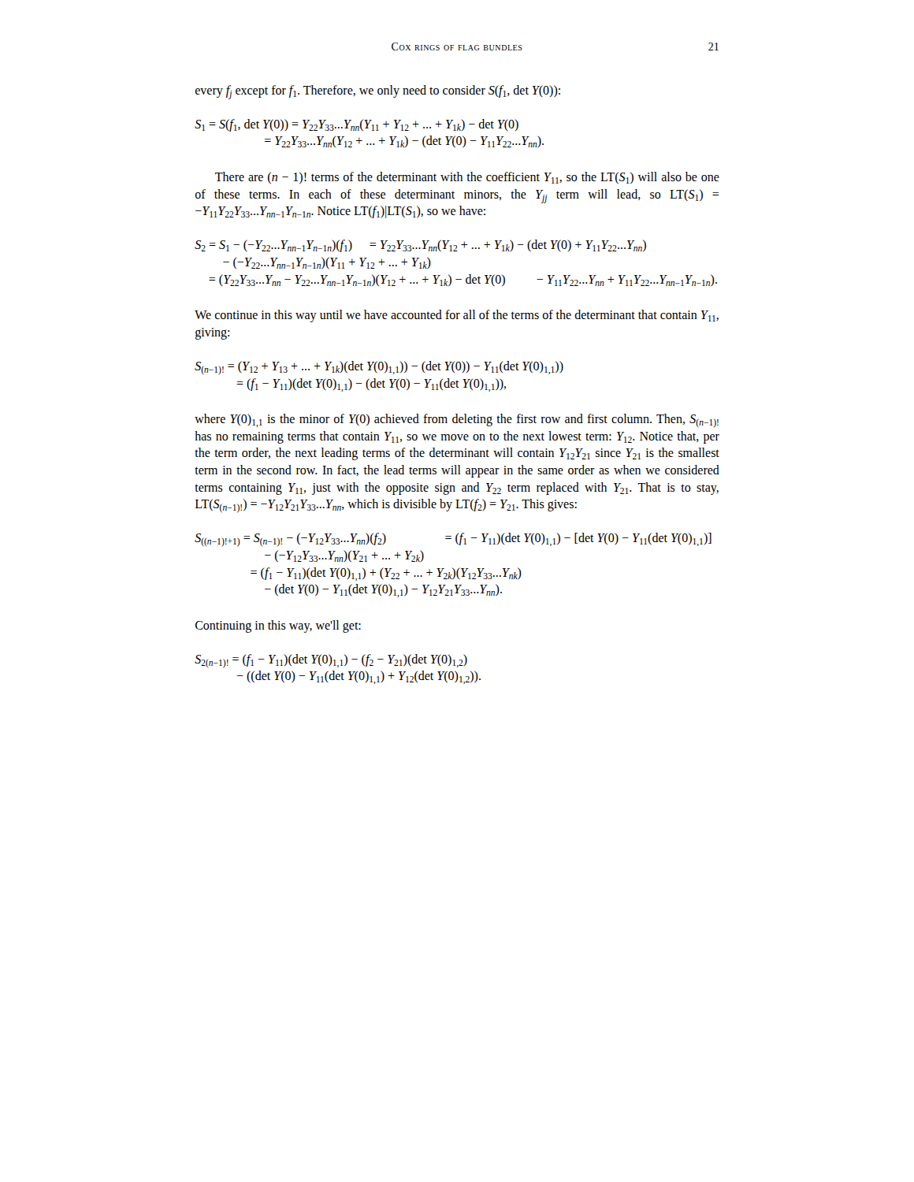Cox rings of flag bundles 21
every fj except for f1. Therefore, we only need to consider S(f1, det Y(0)):
S1 = S(f1, det Y(0)) = Y22Y33...Ynn(Y11 + Y12 + ... + Y1k) − det Y(0) = Y22Y33...Ynn(Y12 + ... + Y1k) − (det Y(0) − Y11Y22...Ynn).
There are (n − 1)! terms of the determinant with the coefficient Y11, so the LT(S1) will also be one of these terms. In each of these determinant minors, the Yjj term will lead, so LT(S1) = −Y11Y22Y33...Ynn−1Yn−1n. Notice LT(f1)|LT(S1), so we have:
S2 = S1 − (−Y22...Ynn−1Yn−1n)(f1) = Y22Y33...Ynn(Y12 + ... + Y1k) − (det Y(0) + Y11Y22...Ynn) − (−Y22...Ynn−1Yn−1n)(Y11 + Y12 + ... + Y1k) = (Y22Y33...Ynn − Y22...Ynn−1Yn−1n)(Y12 + ... + Y1k) − det Y(0) − Y11Y22...Ynn + Y11Y22...Ynn−1Yn−1n).
We continue in this way until we have accounted for all of the terms of the determinant that contain Y11, giving:
S(n−1)! = (Y12 + Y13 + ... + Y1k)(det Y(0)1,1)) − (det Y(0)) − Y11(det Y(0)1,1)) = (f1 − Y11)(det Y(0)1,1) − (det Y(0) − Y11(det Y(0)1,1)),
where Y(0)1,1 is the minor of Y(0) achieved from deleting the first row and first column. Then, S(n−1)! has no remaining terms that contain Y11, so we move on to the next lowest term: Y12. Notice that, per the term order, the next leading terms of the determinant will contain Y12Y21 since Y21 is the smallest term in the second row. In fact, the lead terms will appear in the same order as when we considered terms containing Y11, just with the opposite sign and Y22 term replaced with Y21. That is to stay, LT(S(n−1)!) = −Y12Y21Y33...Ynn, which is divisible by LT(f2) = Y21. This gives:
S((n−1)!+1) = S(n−1)! − (−Y12Y33...Ynn)(f2) = (f1 − Y11)(det Y(0)1,1) − [det Y(0) − Y11(det Y(0)1,1)] − (−Y12Y33...Ynn)(Y21 + ... + Y2k) = (f1 − Y11)(det Y(0)1,1) + (Y22 + ... + Y2k)(Y12Y33...Ynk) − (det Y(0) − Y11(det Y(0)1,1) − Y12Y21Y33...Ynn).
Continuing in this way, we'll get:
S2(n−1)! = (f1 − Y11)(det Y(0)1,1) − (f2 − Y21)(det Y(0)1,2) − ((det Y(0) − Y11(det Y(0)1,1) + Y12(det Y(0)1,2)).